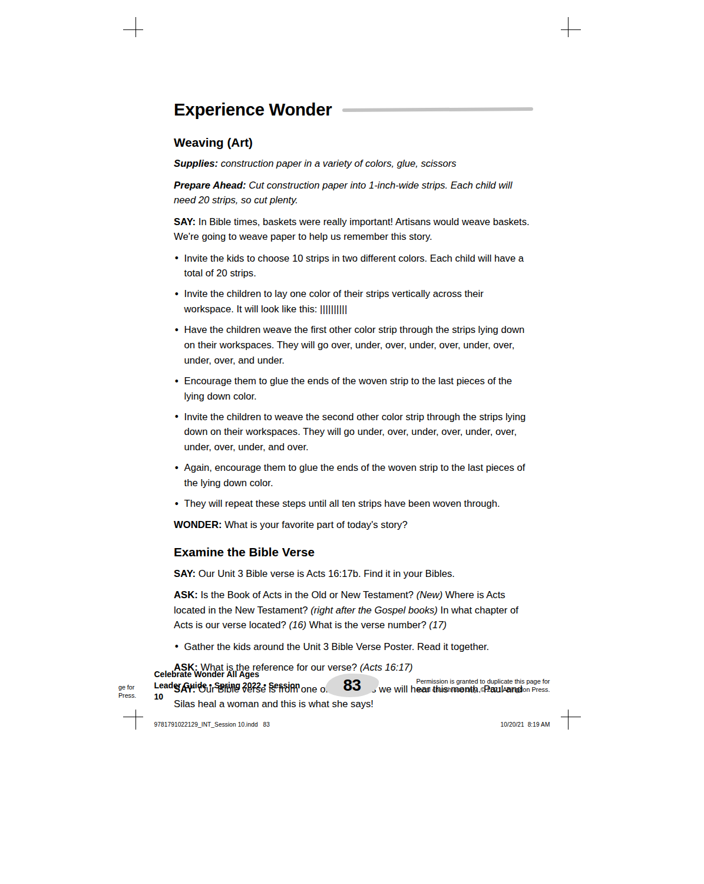Experience Wonder
Weaving (Art)
Supplies: construction paper in a variety of colors, glue, scissors
Prepare Ahead: Cut construction paper into 1-inch-wide strips. Each child will need 20 strips, so cut plenty.
SAY: In Bible times, baskets were really important! Artisans would weave baskets. We're going to weave paper to help us remember this story.
Invite the kids to choose 10 strips in two different colors. Each child will have a total of 20 strips.
Invite the children to lay one color of their strips vertically across their workspace. It will look like this: ||||||||||
Have the children weave the first other color strip through the strips lying down on their workspaces. They will go over, under, over, under, over, under, over, under, over, and under.
Encourage them to glue the ends of the woven strip to the last pieces of the lying down color.
Invite the children to weave the second other color strip through the strips lying down on their workspaces. They will go under, over, under, over, under, over, under, over, under, and over.
Again, encourage them to glue the ends of the woven strip to the last pieces of the lying down color.
They will repeat these steps until all ten strips have been woven through.
WONDER: What is your favorite part of today's story?
Examine the Bible Verse
SAY: Our Unit 3 Bible verse is Acts 16:17b. Find it in your Bibles.
ASK: Is the Book of Acts in the Old or New Testament? (New) Where is Acts located in the New Testament? (right after the Gospel books) In what chapter of Acts is our verse located? (16) What is the verse number? (17)
Gather the kids around the Unit 3 Bible Verse Poster. Read it together.
ASK: What is the reference for our verse? (Acts 16:17)
SAY: Our Bible verse is from one of the stories we will hear this month. Paul and Silas heal a woman and this is what she says!
ge for
Press.
Celebrate Wonder All Ages
Leader Guide • Spring 2022 • Session 10
83
Permission is granted to duplicate this page for
local church use only. © 2021 Abingdon Press.
9781791022129_INT_Session 10.indd 83
10/20/21 8:19 AM